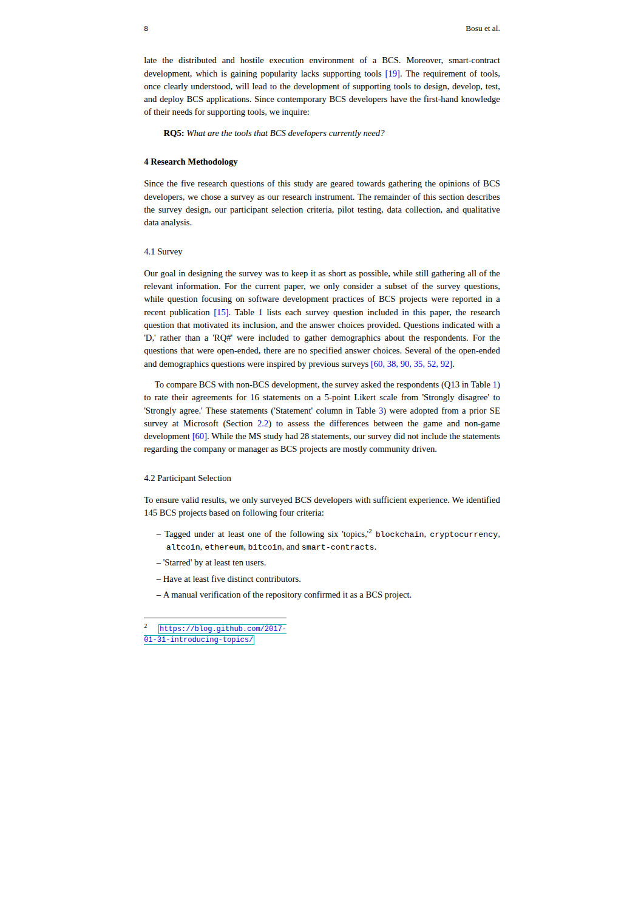8 Bosu et al.
late the distributed and hostile execution environment of a BCS. Moreover, smart-contract development, which is gaining popularity lacks supporting tools [19]. The requirement of tools, once clearly understood, will lead to the development of supporting tools to design, develop, test, and deploy BCS applications. Since contemporary BCS developers have the first-hand knowledge of their needs for supporting tools, we inquire:
RQ5: What are the tools that BCS developers currently need?
4 Research Methodology
Since the five research questions of this study are geared towards gathering the opinions of BCS developers, we chose a survey as our research instrument. The remainder of this section describes the survey design, our participant selection criteria, pilot testing, data collection, and qualitative data analysis.
4.1 Survey
Our goal in designing the survey was to keep it as short as possible, while still gathering all of the relevant information. For the current paper, we only consider a subset of the survey questions, while question focusing on software development practices of BCS projects were reported in a recent publication [15]. Table 1 lists each survey question included in this paper, the research question that motivated its inclusion, and the answer choices provided. Questions indicated with a 'D,' rather than a 'RQ#' were included to gather demographics about the respondents. For the questions that were open-ended, there are no specified answer choices. Several of the open-ended and demographics questions were inspired by previous surveys [60, 38, 90, 35, 52, 92].
To compare BCS with non-BCS development, the survey asked the respondents (Q13 in Table 1) to rate their agreements for 16 statements on a 5-point Likert scale from 'Strongly disagree' to 'Strongly agree.' These statements ('Statement' column in Table 3) were adopted from a prior SE survey at Microsoft (Section 2.2) to assess the differences between the game and non-game development [60]. While the MS study had 28 statements, our survey did not include the statements regarding the company or manager as BCS projects are mostly community driven.
4.2 Participant Selection
To ensure valid results, we only surveyed BCS developers with sufficient experience. We identified 145 BCS projects based on following four criteria:
Tagged under at least one of the following six 'topics,'2 blockchain, cryptocurrency, altcoin, ethereum, bitcoin, and smart-contracts.
'Starred' by at least ten users.
Have at least five distinct contributors.
A manual verification of the repository confirmed it as a BCS project.
2 https://blog.github.com/2017-01-31-introducing-topics/